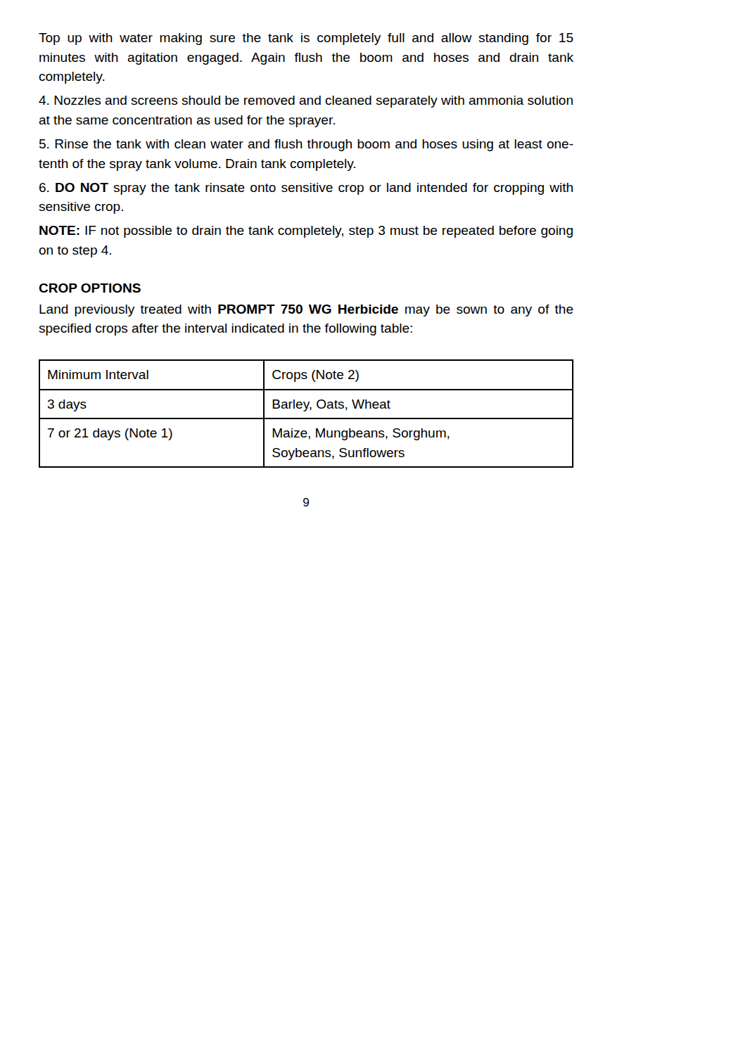Top up with water making sure the tank is completely full and allow standing for 15 minutes with agitation engaged. Again flush the boom and hoses and drain tank completely.
4. Nozzles and screens should be removed and cleaned separately with ammonia solution at the same concentration as used for the sprayer.
5. Rinse the tank with clean water and flush through boom and hoses using at least one-tenth of the spray tank volume. Drain tank completely.
6. DO NOT spray the tank rinsate onto sensitive crop or land intended for cropping with sensitive crop.
NOTE: IF not possible to drain the tank completely, step 3 must be repeated before going on to step 4.
CROP OPTIONS
Land previously treated with PROMPT 750 WG Herbicide may be sown to any of the specified crops after the interval indicated in the following table:
| Minimum Interval | Crops (Note 2) |
| 3 days | Barley, Oats, Wheat |
| 7 or 21 days (Note 1) | Maize, Mungbeans, Sorghum, Soybeans, Sunflowers |
9